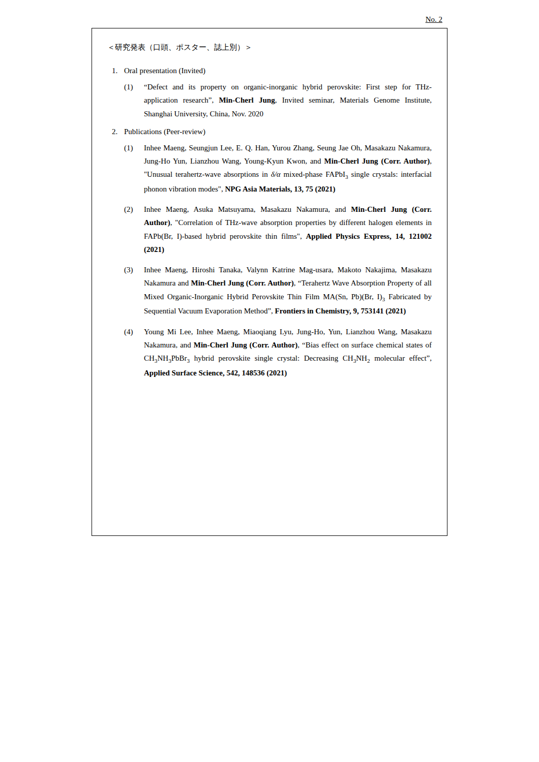No. 2
＜研究発表（口頭、ポスター、誌上別）＞
Oral presentation (Invited)
“Defect and its property on organic-inorganic hybrid perovskite: First step for THz-application research”, Min-Cherl Jung, Invited seminar, Materials Genome Institute, Shanghai University, China, Nov. 2020
Publications (Peer-review)
Inhee Maeng, Seungjun Lee, E. Q. Han, Yurou Zhang, Seung Jae Oh, Masakazu Nakamura, Jung-Ho Yun, Lianzhou Wang, Young-Kyun Kwon, and Min-Cherl Jung (Corr. Author), "Unusual terahertz-wave absorptions in δ/α mixed-phase FAPbI3 single crystals: interfacial phonon vibration modes", NPG Asia Materials, 13, 75 (2021)
Inhee Maeng, Asuka Matsuyama, Masakazu Nakamura, and Min-Cherl Jung (Corr. Author), "Correlation of THz-wave absorption properties by different halogen elements in FAPb(Br, I)-based hybrid perovskite thin films", Applied Physics Express, 14, 121002 (2021)
Inhee Maeng, Hiroshi Tanaka, Valynn Katrine Mag-usara, Makoto Nakajima, Masakazu Nakamura and Min-Cherl Jung (Corr. Author), “Terahertz Wave Absorption Property of all Mixed Organic-Inorganic Hybrid Perovskite Thin Film MA(Sn, Pb)(Br, I)3 Fabricated by Sequential Vacuum Evaporation Method”, Frontiers in Chemistry, 9, 753141 (2021)
Young Mi Lee, Inhee Maeng, Miaoqiang Lyu, Jung-Ho, Yun, Lianzhou Wang, Masakazu Nakamura, and Min-Cherl Jung (Corr. Author), “Bias effect on surface chemical states of CH3NH3PbBr3 hybrid perovskite single crystal: Decreasing CH3NH2 molecular effect”, Applied Surface Science, 542, 148536 (2021)